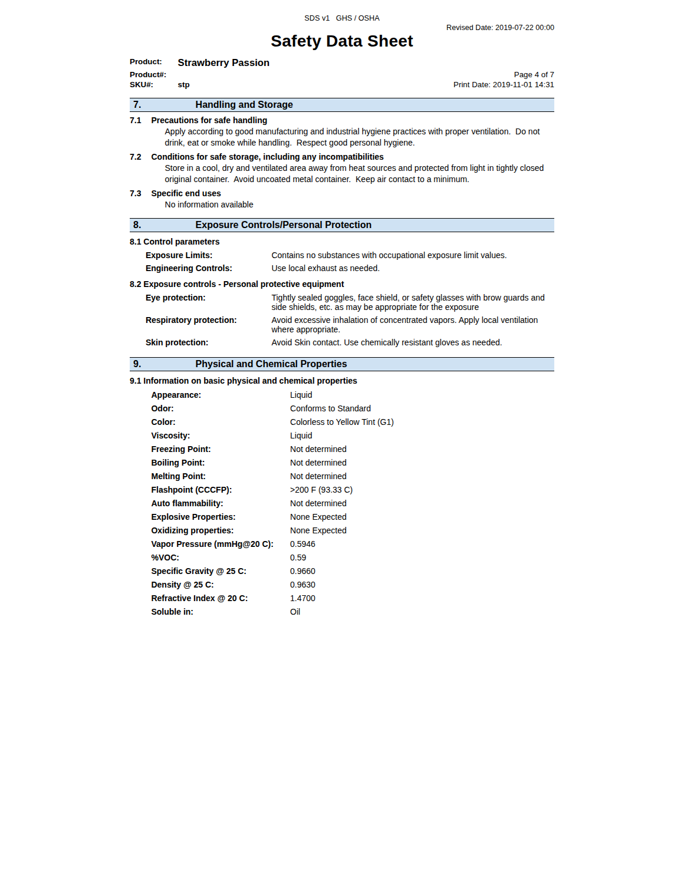SDS v1 GHS / OSHA
Revised Date: 2019-07-22 00:00
Safety Data Sheet
| Product: | Strawberry Passion | |
| Product#: | | Page 4 of 7 |
| SKU#: | stp | Print Date: 2019-11-01 14:31 |
7. Handling and Storage
7.1 Precautions for safe handling
Apply according to good manufacturing and industrial hygiene practices with proper ventilation. Do not drink, eat or smoke while handling. Respect good personal hygiene.
7.2 Conditions for safe storage, including any incompatibilities
Store in a cool, dry and ventilated area away from heat sources and protected from light in tightly closed original container. Avoid uncoated metal container. Keep air contact to a minimum.
7.3 Specific end uses
No information available
8. Exposure Controls/Personal Protection
8.1 Control parameters
| Exposure Limits: | Contains no substances with occupational exposure limit values. |
| Engineering Controls: | Use local exhaust as needed. |
8.2 Exposure controls - Personal protective equipment
| Eye protection: | Tightly sealed goggles, face shield, or safety glasses with brow guards and side shields, etc. as may be appropriate for the exposure |
| Respiratory protection: | Avoid excessive inhalation of concentrated vapors. Apply local ventilation where appropriate. |
| Skin protection: | Avoid Skin contact. Use chemically resistant gloves as needed. |
9. Physical and Chemical Properties
9.1 Information on basic physical and chemical properties
| Appearance: | Liquid |
| Odor: | Conforms to Standard |
| Color: | Colorless to Yellow Tint (G1) |
| Viscosity: | Liquid |
| Freezing Point: | Not determined |
| Boiling Point: | Not determined |
| Melting Point: | Not determined |
| Flashpoint (CCCFP): | >200 F (93.33 C) |
| Auto flammability: | Not determined |
| Explosive Properties: | None Expected |
| Oxidizing properties: | None Expected |
| Vapor Pressure (mmHg@20 C): | 0.5946 |
| %VOC: | 0.59 |
| Specific Gravity @ 25 C: | 0.9660 |
| Density @ 25 C: | 0.9630 |
| Refractive Index @ 20 C: | 1.4700 |
| Soluble in: | Oil |